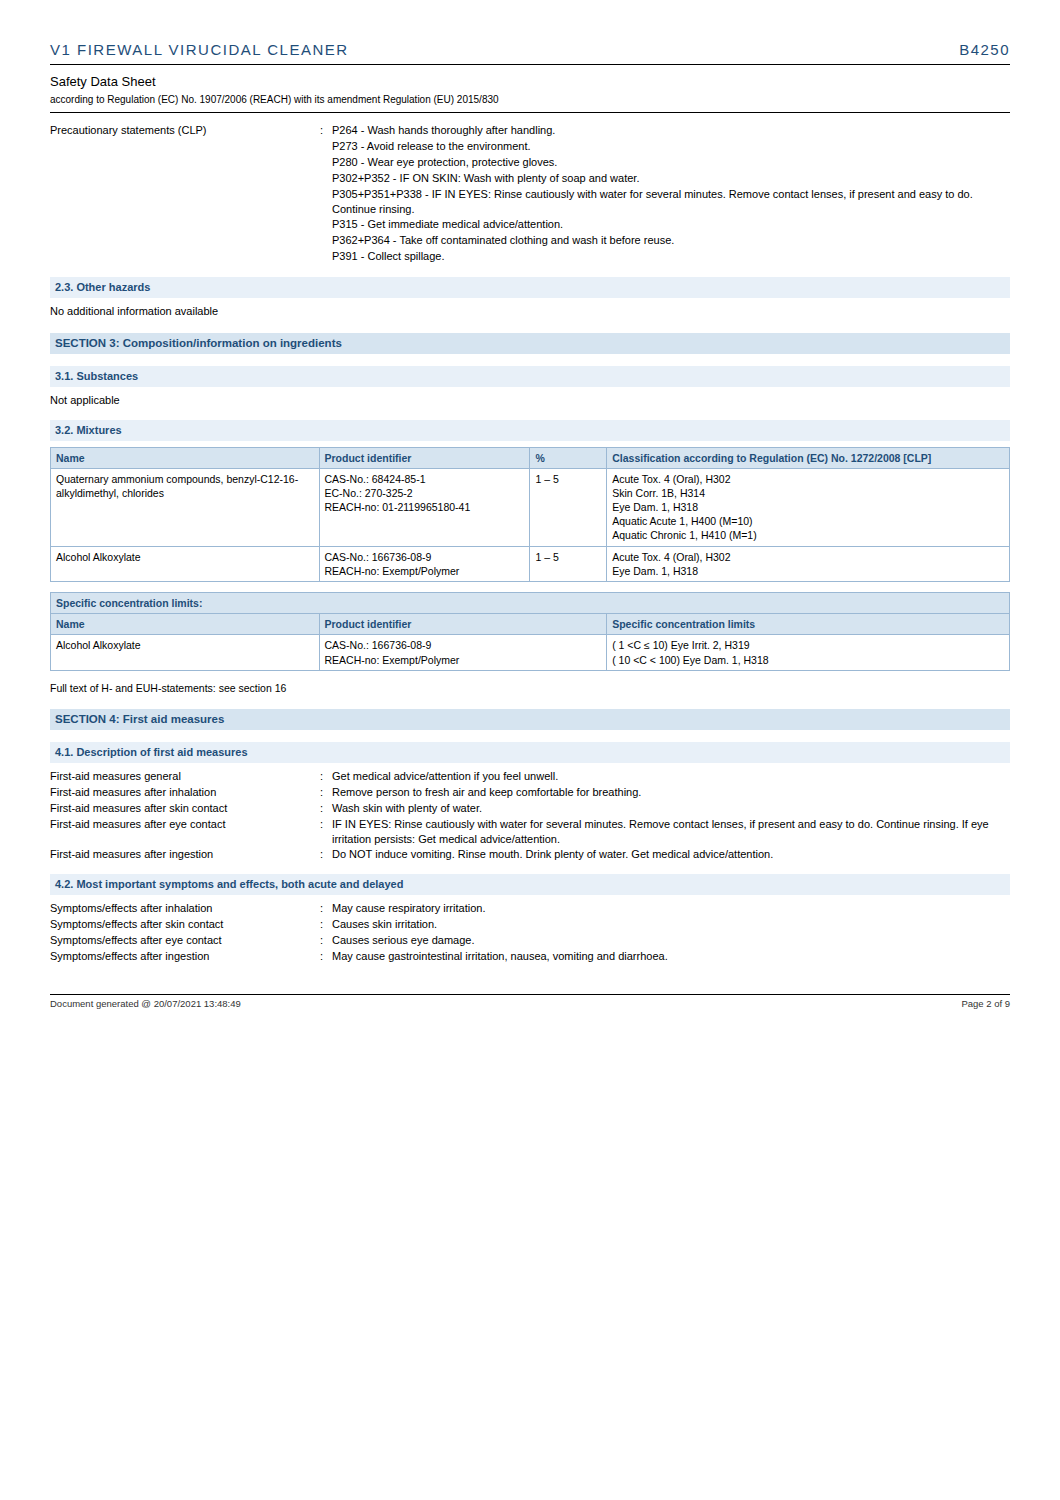V1 FIREWALL VIRUCIDAL CLEANER B4250
Safety Data Sheet
according to Regulation (EC) No. 1907/2006 (REACH) with its amendment Regulation (EU) 2015/830
Precautionary statements (CLP)
:
P264 - Wash hands thoroughly after handling.
P273 - Avoid release to the environment.
P280 - Wear eye protection, protective gloves.
P302+P352 - IF ON SKIN: Wash with plenty of soap and water.
P305+P351+P338 - IF IN EYES: Rinse cautiously with water for several minutes. Remove contact lenses, if present and easy to do. Continue rinsing.
P315 - Get immediate medical advice/attention.
P362+P364 - Take off contaminated clothing and wash it before reuse.
P391 - Collect spillage.
2.3. Other hazards
No additional information available
SECTION 3: Composition/information on ingredients
3.1. Substances
Not applicable
3.2. Mixtures
| Name | Product identifier | % | Classification according to Regulation (EC) No. 1272/2008 [CLP] |
| --- | --- | --- | --- |
| Quaternary ammonium compounds, benzyl-C12-16-alkyldimethyl, chlorides | CAS-No.: 68424-85-1 EC-No.: 270-325-2 REACH-no: 01-2119965180-41 | 1 – 5 | Acute Tox. 4 (Oral), H302 Skin Corr. 1B, H314 Eye Dam. 1, H318 Aquatic Acute 1, H400 (M=10) Aquatic Chronic 1, H410 (M=1) |
| Alcohol Alkoxylate | CAS-No.: 166736-08-9 REACH-no: Exempt/Polymer | 1 – 5 | Acute Tox. 4 (Oral), H302 Eye Dam. 1, H318 |
Specific concentration limits:
| Name | Product identifier | Specific concentration limits |
| --- | --- | --- |
| Alcohol Alkoxylate | CAS-No.: 166736-08-9 REACH-no: Exempt/Polymer | ( 1 <C ≤ 10) Eye Irrit. 2, H319 ( 10 <C < 100) Eye Dam. 1, H318 |
Full text of H- and EUH-statements: see section 16
SECTION 4: First aid measures
4.1. Description of first aid measures
First-aid measures general
:
Get medical advice/attention if you feel unwell.
First-aid measures after inhalation
:
Remove person to fresh air and keep comfortable for breathing.
First-aid measures after skin contact
:
Wash skin with plenty of water.
First-aid measures after eye contact
:
IF IN EYES: Rinse cautiously with water for several minutes. Remove contact lenses, if present and easy to do. Continue rinsing. If eye irritation persists: Get medical advice/attention.
First-aid measures after ingestion
:
Do NOT induce vomiting. Rinse mouth. Drink plenty of water. Get medical advice/attention.
4.2. Most important symptoms and effects, both acute and delayed
Symptoms/effects after inhalation
:
May cause respiratory irritation.
Symptoms/effects after skin contact
:
Causes skin irritation.
Symptoms/effects after eye contact
:
Causes serious eye damage.
Symptoms/effects after ingestion
:
May cause gastrointestinal irritation, nausea, vomiting and diarrhoea.
Document generated @ 20/07/2021 13:48:49 Page 2 of 9